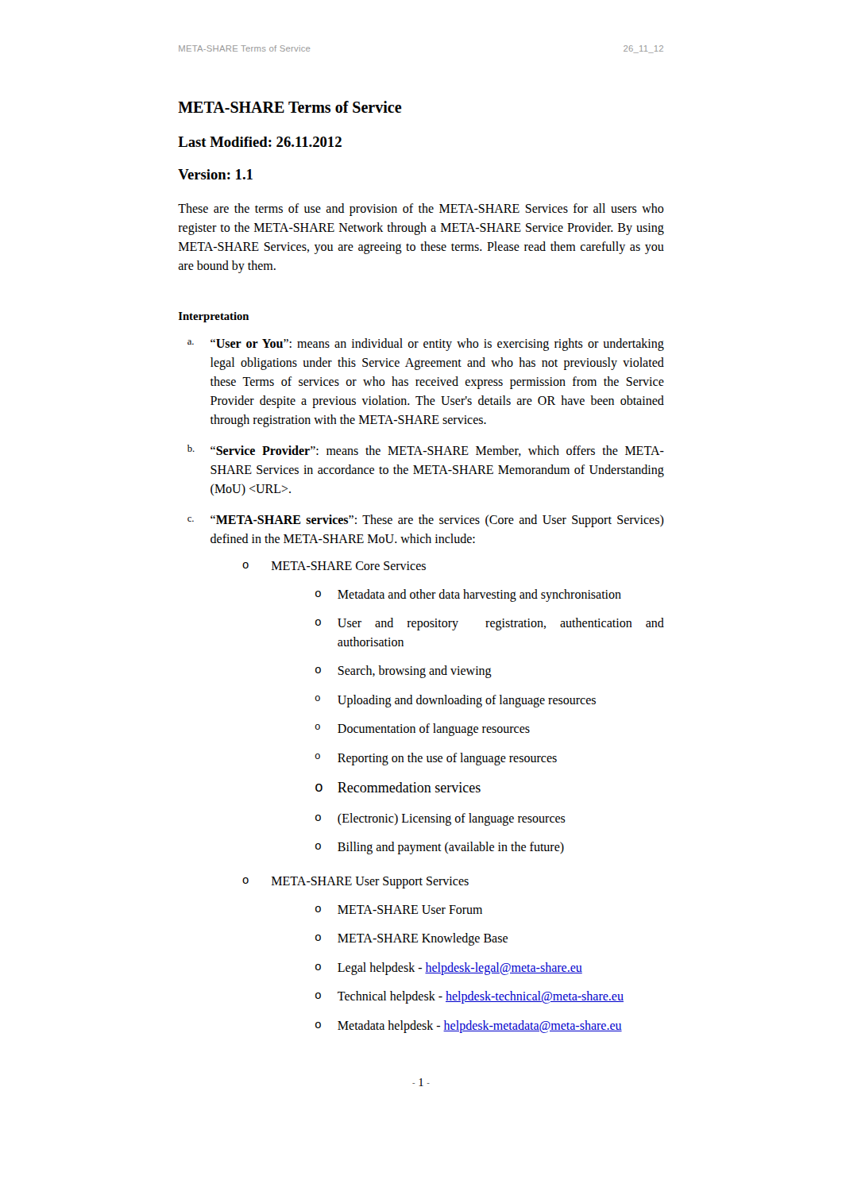META-SHARE Terms of Service 26_11_12
META-SHARE Terms of Service
Last Modified: 26.11.2012
Version: 1.1
These are the terms of use and provision of the META-SHARE Services for all users who register to the META-SHARE Network through a META-SHARE Service Provider. By using META-SHARE Services, you are agreeing to these terms. Please read them carefully as you are bound by them.
Interpretation
a. “User or You”: means an individual or entity who is exercising rights or undertaking legal obligations under this Service Agreement and who has not previously violated these Terms of services or who has received express permission from the Service Provider despite a previous violation. The User's details are OR have been obtained through registration with the META-SHARE services.
b. “Service Provider”: means the META-SHARE Member, which offers the META-SHARE Services in accordance to the META-SHARE Memorandum of Understanding (MoU) <URL>.
c. “META-SHARE services”: These are the services (Core and User Support Services) defined in the META-SHARE MoU. which include:
o META-SHARE Core Services
o Metadata and other data harvesting and synchronisation
o User and repository registration, authentication and authorisation
o Search, browsing and viewing
o Uploading and downloading of language resources
o Documentation of language resources
o Reporting on the use of language resources
o Recommedation services
o (Electronic) Licensing of language resources
o Billing and payment (available in the future)
o META-SHARE User Support Services
o META-SHARE User Forum
o META-SHARE Knowledge Base
o Legal helpdesk - helpdesk-legal@meta-share.eu
o Technical helpdesk - helpdesk-technical@meta-share.eu
o Metadata helpdesk - helpdesk-metadata@meta-share.eu
- 1 -